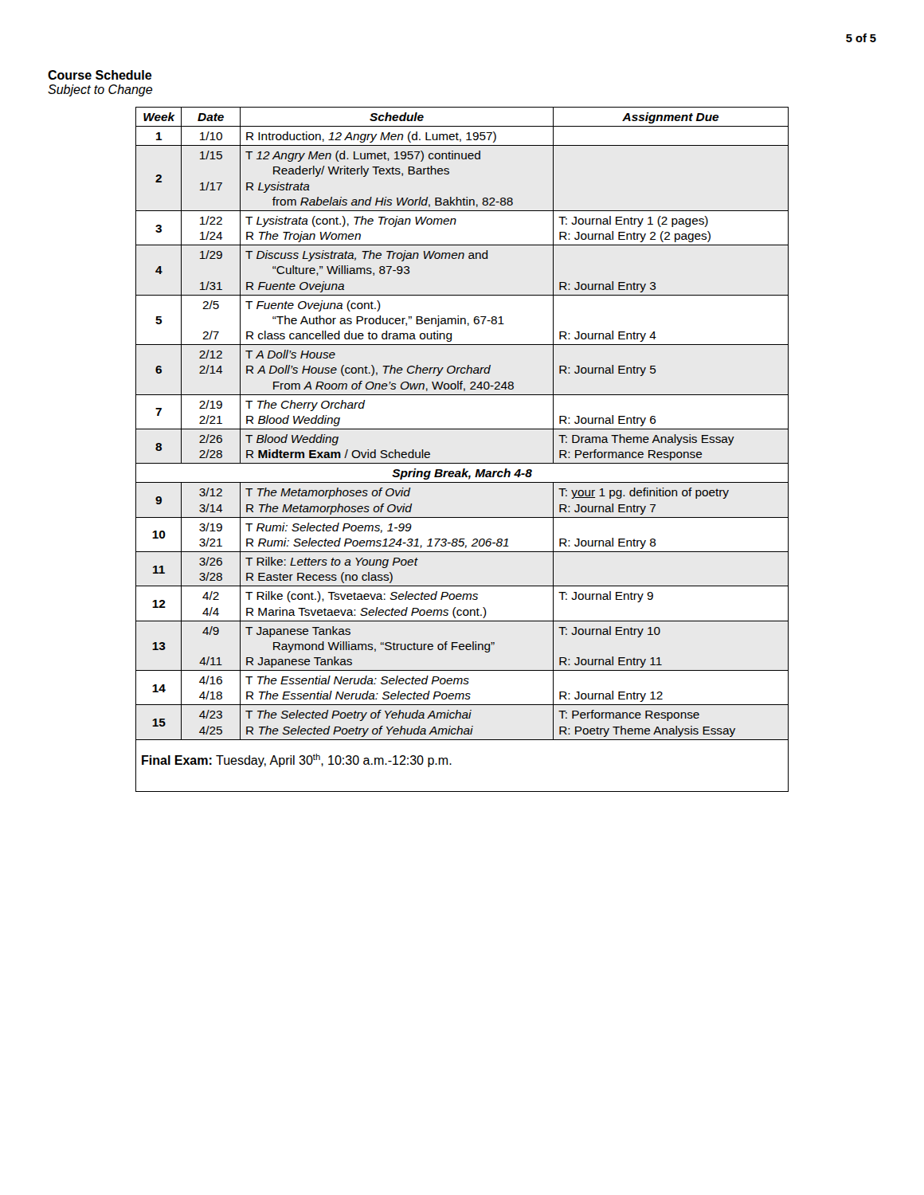5 of 5
Course Schedule
Subject to Change
| Week | Date | Schedule | Assignment Due |
| --- | --- | --- | --- |
| 1 | 1/10 | R Introduction, 12 Angry Men (d. Lumet, 1957) | |
| 2 | 1/15 1/17 | T 12 Angry Men (d. Lumet, 1957) continued Readerly/ Writerly Texts, Barthes R Lysistrata from Rabelais and His World , Bakhtin, 82-88 | |
| 3 | 1/22 1/24 | T Lysistrata (cont.), The Trojan Women R The Trojan Women | T: Journal Entry 1 (2 pages) R: Journal Entry 2 (2 pages) |
| 4 | 1/29 1/31 | T Discuss Lysistrata, The Trojan Women and “Culture,” Williams, 87-93 R Fuente Ovejuna | R: Journal Entry 3 |
| 5 | 2/5 2/7 | T Fuente Ovejuna (cont.) “The Author as Producer,” Benjamin, 67-81 R class cancelled due to drama outing | R: Journal Entry 4 |
| 6 | 2/12 2/14 | T A Doll’s House R A Doll’s House (cont.), The Cherry Orchard From A Room of One’s Own , Woolf, 240-248 | R: Journal Entry 5 |
| 7 | 2/19 2/21 | T The Cherry Orchard R Blood Wedding | R: Journal Entry 6 |
| 8 | 2/26 2/28 | T Blood Wedding R Midterm Exam / Ovid Schedule | T: Drama Theme Analysis Essay R: Performance Response |
| Spring Break, March 4-8 |
| 9 | 3/12 3/14 | T The Metamorphoses of Ovid R The Metamorphoses of Ovid | T: your 1 pg. definition of poetry R: Journal Entry 7 |
| 10 | 3/19 3/21 | T Rumi: Selected Poems, 1-99 R Rumi: Selected Poems124-31, 173-85, 206-81 | R: Journal Entry 8 |
| 11 | 3/26 3/28 | T Rilke: Letters to a Young Poet R Easter Recess (no class) | |
| 12 | 4/2 4/4 | T Rilke (cont.), Tsvetaeva: Selected Poems R Marina Tsvetaeva: Selected Poems (cont.) | T: Journal Entry 9 |
| 13 | 4/9 4/11 | T Japanese Tankas Raymond Williams, “Structure of Feeling” R Japanese Tankas | T: Journal Entry 10 R: Journal Entry 11 |
| 14 | 4/16 4/18 | T The Essential Neruda: Selected Poems R The Essential Neruda: Selected Poems | R: Journal Entry 12 |
| 15 | 4/23 4/25 | T The Selected Poetry of Yehuda Amichai R The Selected Poetry of Yehuda Amichai | T: Performance Response R: Poetry Theme Analysis Essay |
| Final Exam: Tuesday, April 30 th , 10:30 a.m.-12:30 p.m. |